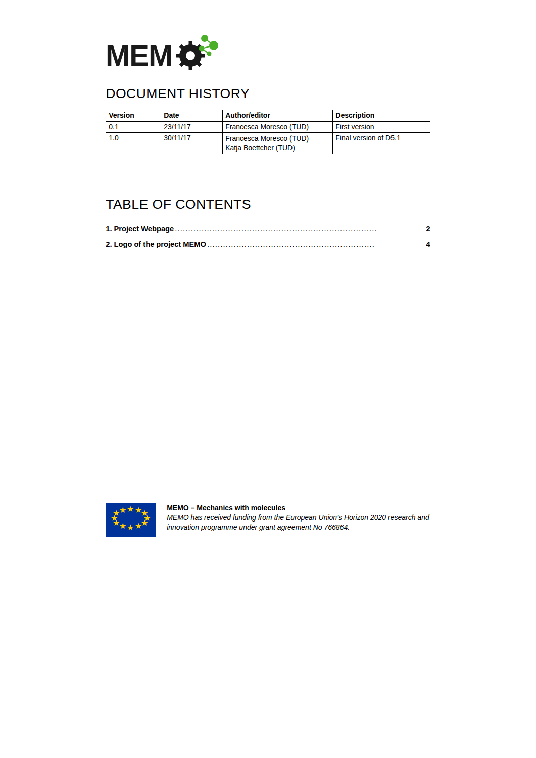MEM
DOCUMENT HISTORY
| Version | Date | Author/editor | Description |
| --- | --- | --- | --- |
| 0.1 | 23/11/17 | Francesca Moresco (TUD) | First version |
| 1.0 | 30/11/17 | Francesca Moresco (TUD) Katja Boettcher (TUD) | Final version of D5.1 |
TABLE OF CONTENTS
1. Project Webpage ............................................................................ 2
2. Logo of the project MEMO ............................................................... 4
★ ★ ★ ★ ★ ★ ★ ★ ★ ★ ★ ★
MEMO – Mechanics with molecules
MEMO has received funding from the European Union’s Horizon 2020 research and innovation programme under grant agreement No 766864.